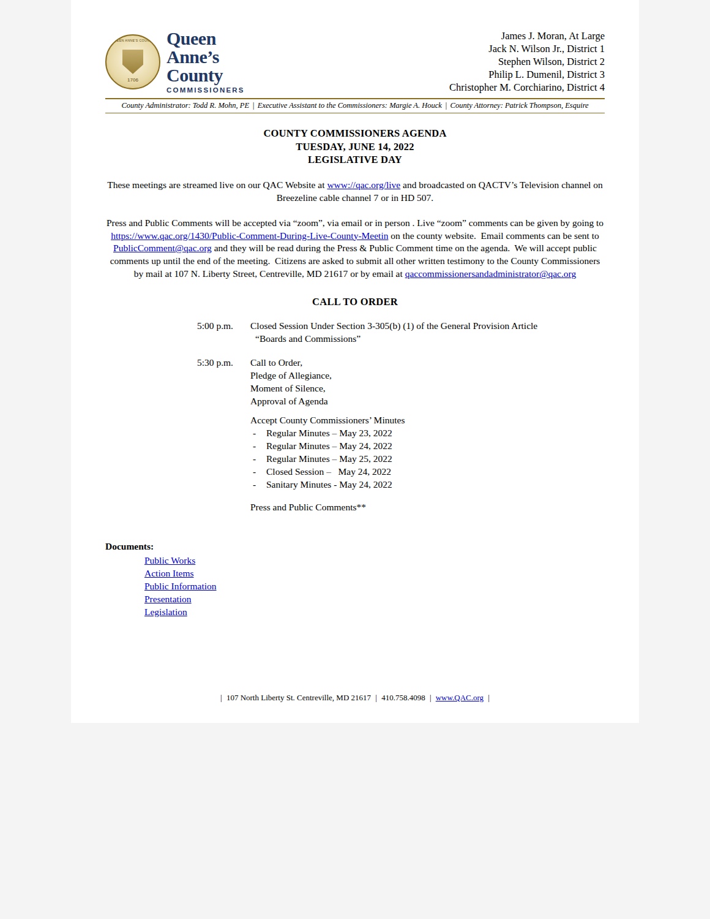Queen Anne’s County
COMMISSIONERS
James J. Moran, At Large
Jack N. Wilson Jr., District 1
Stephen Wilson, District 2
Philip L. Dumenil, District 3
Christopher M. Corchiarino, District 4
County Administrator: Todd R. Mohn, PE | Executive Assistant to the Commissioners: Margie A. Houck | County Attorney: Patrick Thompson, Esquire
COUNTY COMMISSIONERS AGENDA TUESDAY, JUNE 14, 2022 LEGISLATIVE DAY
These meetings are streamed live on our QAC Website at www://qac.org/live and broadcasted on QACTV’s Television channel on Breezeline cable channel 7 or in HD 507.
Press and Public Comments will be accepted via “zoom”, via email or in person . Live “zoom” comments can be given by going to https://www.qac.org/1430/Public-Comment-During-Live-County-Meetin on the county website. Email comments can be sent to PublicComment@qac.org and they will be read during the Press & Public Comment time on the agenda. We will accept public comments up until the end of the meeting. Citizens are asked to submit all other written testimony to the County Commissioners by mail at 107 N. Liberty Street, Centreville, MD 21617 or by email at qaccommissionersandadministrator@qac.org
CALL TO ORDER
| 5:00 p.m. | Closed Session Under Section 3-305(b) (1) of the General Provision Article “Boards and Commissions” |
| 5:30 p.m. | Call to Order, Pledge of Allegiance, Moment of Silence, Approval of Agenda Accept County Commissioners’ Minutes Regular Minutes – May 23, 2022 Regular Minutes – May 24, 2022 Regular Minutes – May 25, 2022 Closed Session – May 24, 2022 Sanitary Minutes - May 24, 2022 Press and Public Comments** |
Documents:
Public Works
Action Items
Public Information
Presentation
Legislation
| 107 North Liberty St. Centreville, MD 21617 | 410.758.4098 | www.QAC.org |